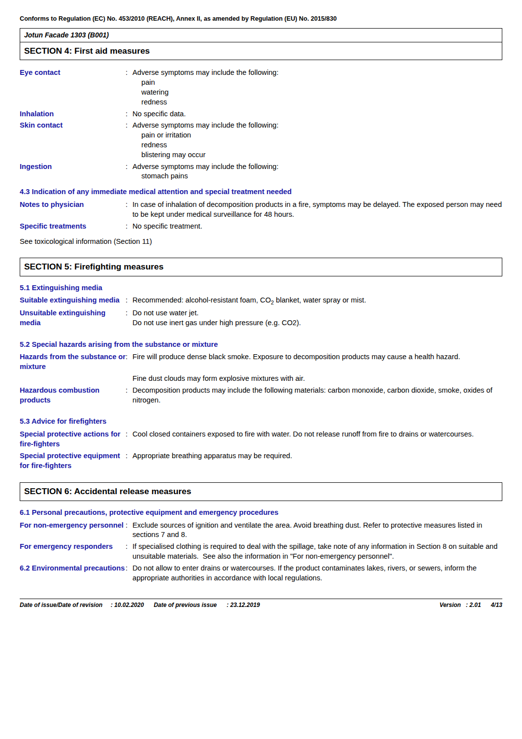Conforms to Regulation (EC) No. 453/2010 (REACH), Annex II, as amended by Regulation (EU) No. 2015/830
Jotun Facade 1303 (B001)
SECTION 4: First aid measures
| Eye contact | : | Adverse symptoms may include the following: pain watering redness |
| Inhalation | : | No specific data. |
| Skin contact | : | Adverse symptoms may include the following: pain or irritation redness blistering may occur |
| Ingestion | : | Adverse symptoms may include the following: stomach pains |
4.3 Indication of any immediate medical attention and special treatment needed
| Notes to physician | : | In case of inhalation of decomposition products in a fire, symptoms may be delayed. The exposed person may need to be kept under medical surveillance for 48 hours. |
| Specific treatments | : | No specific treatment. |
See toxicological information (Section 11)
SECTION 5: Firefighting measures
5.1 Extinguishing media
| Suitable extinguishing media | : | Recommended: alcohol-resistant foam, CO 2 blanket, water spray or mist. |
| Unsuitable extinguishing media | : | Do not use water jet. Do not use inert gas under high pressure (e.g. CO2). |
5.2 Special hazards arising from the substance or mixture
| Hazards from the substance or mixture | : | Fire will produce dense black smoke. Exposure to decomposition products may cause a health hazard. |
| | | Fine dust clouds may form explosive mixtures with air. |
| Hazardous combustion products | : | Decomposition products may include the following materials: carbon monoxide, carbon dioxide, smoke, oxides of nitrogen. |
5.3 Advice for firefighters
| Special protective actions for fire-fighters | : | Cool closed containers exposed to fire with water. Do not release runoff from fire to drains or watercourses. |
| Special protective equipment for fire-fighters | : | Appropriate breathing apparatus may be required. |
SECTION 6: Accidental release measures
6.1 Personal precautions, protective equipment and emergency procedures
| For non-emergency personnel | : | Exclude sources of ignition and ventilate the area. Avoid breathing dust. Refer to protective measures listed in sections 7 and 8. |
| For emergency responders | : | If specialised clothing is required to deal with the spillage, take note of any information in Section 8 on suitable and unsuitable materials. See also the information in "For non-emergency personnel". |
| 6.2 Environmental precautions | : | Do not allow to enter drains or watercourses. If the product contaminates lakes, rivers, or sewers, inform the appropriate authorities in accordance with local regulations. |
Date of issue/Date of revision : 10.02.2020 Date of previous issue : 23.12.2019
Version : 2.01 4/13